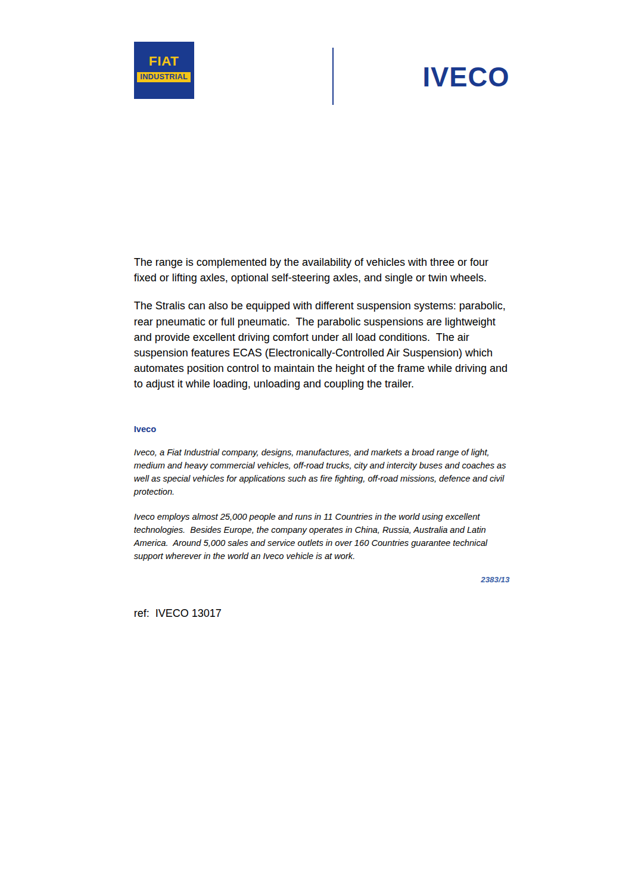FIAT INDUSTRIAL
IVECO
The range is complemented by the availability of vehicles with three or four fixed or lifting axles, optional self-steering axles, and single or twin wheels.
The Stralis can also be equipped with different suspension systems: parabolic, rear pneumatic or full pneumatic. The parabolic suspensions are lightweight and provide excellent driving comfort under all load conditions. The air suspension features ECAS (Electronically-Controlled Air Suspension) which automates position control to maintain the height of the frame while driving and to adjust it while loading, unloading and coupling the trailer.
Iveco
Iveco, a Fiat Industrial company, designs, manufactures, and markets a broad range of light, medium and heavy commercial vehicles, off-road trucks, city and intercity buses and coaches as well as special vehicles for applications such as fire fighting, off-road missions, defence and civil protection.
Iveco employs almost 25,000 people and runs in 11 Countries in the world using excellent technologies. Besides Europe, the company operates in China, Russia, Australia and Latin America. Around 5,000 sales and service outlets in over 160 Countries guarantee technical support wherever in the world an Iveco vehicle is at work.
2383/13
ref: IVECO 13017